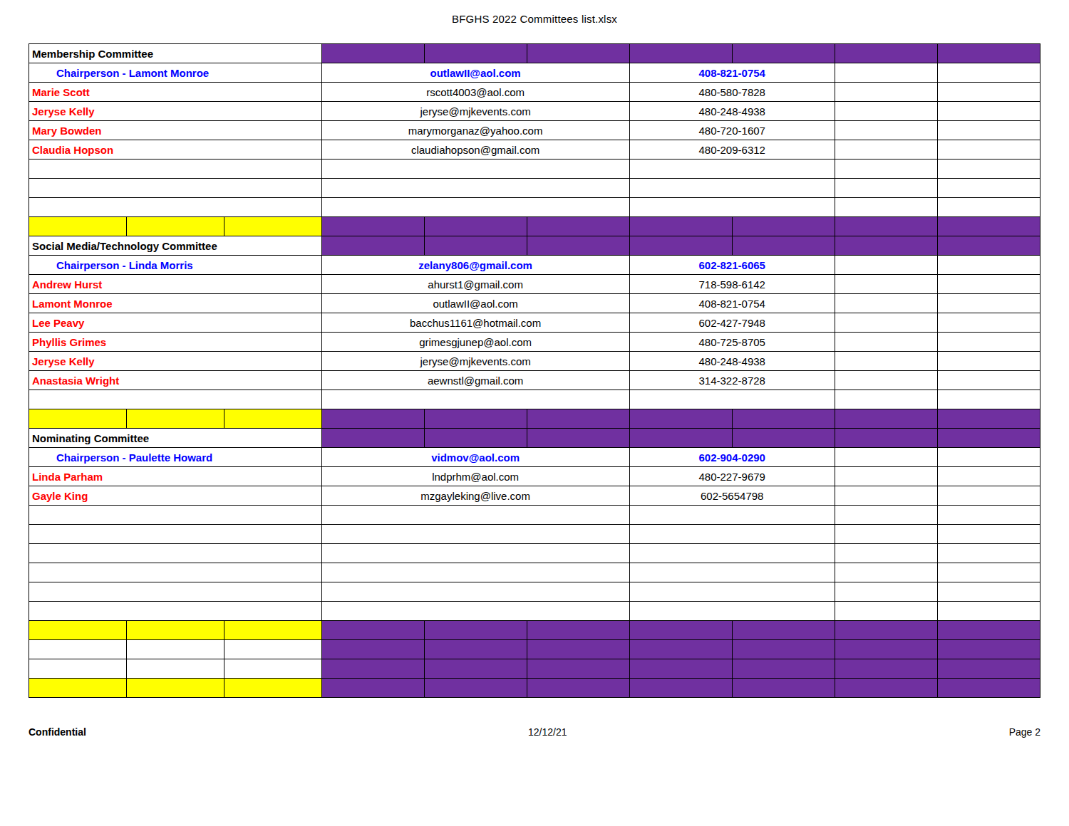BFGHS 2022 Committees list.xlsx
| Membership Committee | | | | | | | |
| Chairperson - Lamont Monroe | outlawII@aol.com | 408-821-0754 | | |
| Marie Scott | rscott4003@aol.com | 480-580-7828 | | |
| Jeryse Kelly | jeryse@mjkevents.com | 480-248-4938 | | |
| Mary Bowden | marymorganaz@yahoo.com | 480-720-1607 | | |
| Claudia Hopson | claudiahopson@gmail.com | 480-209-6312 | | |
| Social Media/Technology Committee | | | | | | | |
| Chairperson - Linda Morris | zelany806@gmail.com | 602-821-6065 | | |
| Andrew Hurst | ahurst1@gmail.com | 718-598-6142 | | |
| Lamont Monroe | outlawII@aol.com | 408-821-0754 | | |
| Lee Peavy | bacchus1161@hotmail.com | 602-427-7948 | | |
| Phyllis Grimes | grimesgjunep@aol.com | 480-725-8705 | | |
| Jeryse Kelly | jeryse@mjkevents.com | 480-248-4938 | | |
| Anastasia Wright | aewnstl@gmail.com | 314-322-8728 | | |
| Nominating Committee | | | | | | | |
| Chairperson - Paulette Howard | vidmov@aol.com | 602-904-0290 | | |
| Linda Parham | lndprhm@aol.com | 480-227-9679 | | |
| Gayle King | mzgayleking@live.com | 602-5654798 | | |
Confidential
12/12/21
Page 2